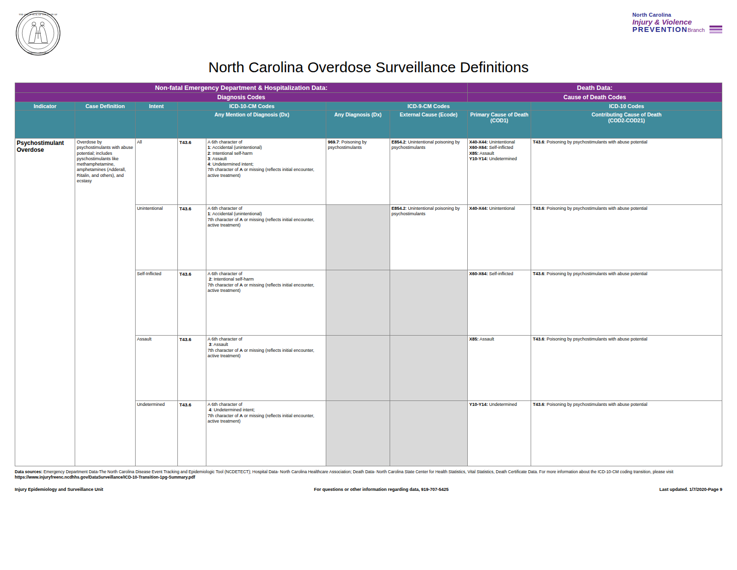THE GREAT SEAL OF THE STATE OF NORTH CAROLINA
North Carolina
Injury & Violence
PREVENTIONBranch
North Carolina Overdose Surveillance Definitions
| Non-fatal Emergency Department & Hospitalization Data: | Death Data: |
| --- | --- |
| Diagnosis Codes | Cause of Death Codes |
| Indicator | Case Definition | Intent | ICD-10-CM Codes | ICD-9-CM Codes | ICD-10 Codes |
| | | | Any Mention of Diagnosis (Dx) | Any Diagnosis (Dx) | External Cause (Ecode) | Primary Cause of Death (COD1) | Contributing Cause of Death (COD2-COD21) |
| Psychostimulant Overdose | Overdose by psychostimulants with abuse potential; includes pyschostimulants like methamphetamine, amphetamines (Adderall, Ritalin, and others), and ecstasy | All | T43.6 | A 6th character of 1 : Accidental (unintentional) 2 : Intentional self-harm 3 : Assault 4 : Undetermined intent; 7th character of A or missing (reflects initial encounter, active treatment) | 969.7 : Poisoning by psychostimulants | E854.2 : Unintentional poisoning by psychostimulants | X40-X44: Unintentional X60-X64: Self-inflicted X85: Assault Y10-Y14: Undetermined | T43.6 : Poisoning by psychostimulants with abuse potential |
| Unintentional | T43.6 | A 6th character of 1 : Accidental (unintentional) 7th character of A or missing (reflects initial encounter, active treatment) | | E854.2 : Unintentional poisoning by psychostimulants | X40-X44: Unintentional | T43.6 : Poisoning by psychostimulants with abuse potential |
| Self-Inflicted | T43.6 | A 6th character of 2 : Intentional self-harm 7th character of A or missing (reflects initial encounter, active treatment) | | | X60-X64: Self-inflicted | T43.6 : Poisoning by psychostimulants with abuse potential |
| Assault | T43.6 | A 6th character of 3 : Assault 7th character of A or missing (reflects initial encounter, active treatment) | | | X85: Assault | T43.6 : Poisoning by psychostimulants with abuse potential |
| Undetermined | T43.6 | A 6th character of 4 : Undetermined intent; 7th character of A or missing (reflects initial encounter, active treatment) | | | Y10-Y14: Undetermined | T43.6 : Poisoning by psychostimulants with abuse potential |
Data sources: Emergency Department Data-The North Carolina Disease Event Tracking and Epidemiologic Tool (NCDETECT); Hospital Data- North Carolina Healthcare Association; Death Data- North Carolina State Center for Health Statistics, Vital Statistics, Death Certificate Data. For more information about the ICD-10-CM coding transition, please visit https://www.injuryfreenc.ncdhhs.gov/DataSurveillance/ICD-10-Transition-1pg-Summary.pdf
Injury Epidemiology and Surveillance Unit
For questions or other information regarding data, 919-707-5425
Last updated. 1/7/2020-Page 9